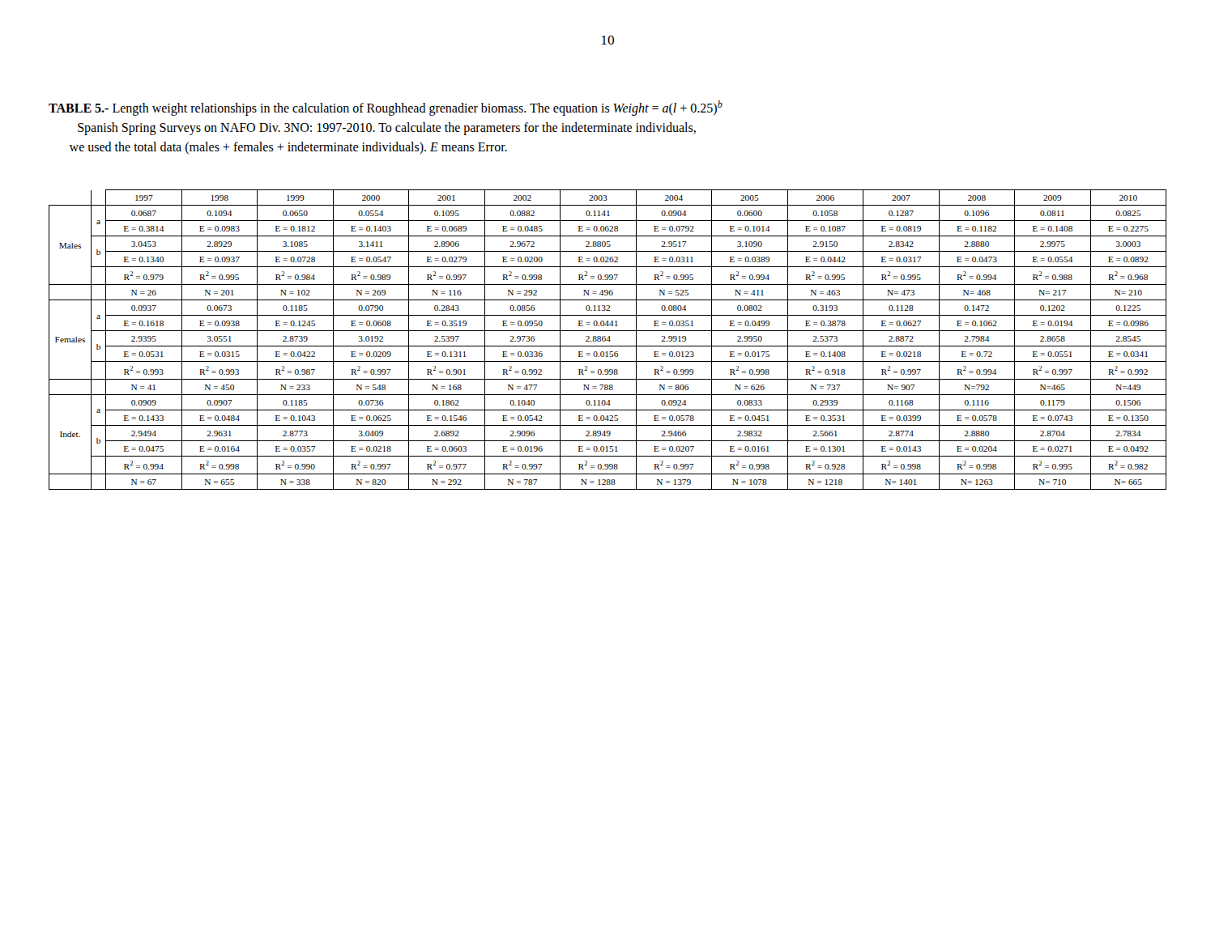10
TABLE 5.- Length weight relationships in the calculation of Roughhead grenadier biomass. The equation is Weight = a(l + 0.25)b Spanish Spring Surveys on NAFO Div. 3NO: 1997-2010. To calculate the parameters for the indeterminate individuals, we used the total data (males + females + indeterminate individuals). E means Error.
| | | 1997 | 1998 | 1999 | 2000 | 2001 | 2002 | 2003 | 2004 | 2005 | 2006 | 2007 | 2008 | 2009 | 2010 |
| Males | a | 0.0687 | 0.1094 | 0.0650 | 0.0554 | 0.1095 | 0.0882 | 0.1141 | 0.0904 | 0.0600 | 0.1058 | 0.1287 | 0.1096 | 0.0811 | 0.0825 |
| E = 0.3814 | E = 0.0983 | E = 0.1812 | E = 0.1403 | E = 0.0689 | E = 0.0485 | E = 0.0628 | E = 0.0792 | E = 0.1014 | E = 0.1087 | E = 0.0819 | E = 0.1182 | E = 0.1408 | E = 0.2275 |
| b | 3.0453 | 2.8929 | 3.1085 | 3.1411 | 2.8906 | 2.9672 | 2.8805 | 2.9517 | 3.1090 | 2.9150 | 2.8342 | 2.8880 | 2.9975 | 3.0003 |
| E = 0.1340 | E = 0.0937 | E = 0.0728 | E = 0.0547 | E = 0.0279 | E = 0.0200 | E = 0.0262 | E = 0.0311 | E = 0.0389 | E = 0.0442 | E = 0.0317 | E = 0.0473 | E = 0.0554 | E = 0.0892 |
| | R 2 = 0.979 | R 2 = 0.995 | R 2 = 0.984 | R 2 = 0.989 | R 2 = 0.997 | R 2 = 0.998 | R 2 = 0.997 | R 2 = 0.995 | R 2 = 0.994 | R 2 = 0.995 | R 2 = 0.995 | R 2 = 0.994 | R 2 = 0.988 | R 2 = 0.968 |
| | | N = 26 | N = 201 | N = 102 | N = 269 | N = 116 | N = 292 | N = 496 | N = 525 | N = 411 | N = 463 | N= 473 | N= 468 | N= 217 | N= 210 |
| Females | a | 0.0937 | 0.0673 | 0.1185 | 0.0790 | 0.2843 | 0.0856 | 0.1132 | 0.0804 | 0.0802 | 0.3193 | 0.1128 | 0.1472 | 0.1202 | 0.1225 |
| E = 0.1618 | E = 0.0938 | E = 0.1245 | E = 0.0608 | E = 0.3519 | E = 0.0950 | E = 0.0441 | E = 0.0351 | E = 0.0499 | E = 0.3878 | E = 0.0627 | E = 0.1062 | E = 0.0194 | E = 0.0986 |
| b | 2.9395 | 3.0551 | 2.8739 | 3.0192 | 2.5397 | 2.9736 | 2.8864 | 2.9919 | 2.9950 | 2.5373 | 2.8872 | 2.7984 | 2.8658 | 2.8545 |
| E = 0.0531 | E = 0.0315 | E = 0.0422 | E = 0.0209 | E = 0.1311 | E = 0.0336 | E = 0.0156 | E = 0.0123 | E = 0.0175 | E = 0.1408 | E = 0.0218 | E = 0.72 | E = 0.0551 | E = 0.0341 |
| | R 2 = 0.993 | R 2 = 0.993 | R 2 = 0.987 | R 2 = 0.997 | R 2 = 0.901 | R 2 = 0.992 | R 2 = 0.998 | R 2 = 0.999 | R 2 = 0.998 | R 2 = 0.918 | R 2 = 0.997 | R 2 = 0.994 | R 2 = 0.997 | R 2 = 0.992 |
| | | N = 41 | N = 450 | N = 233 | N = 548 | N = 168 | N = 477 | N = 788 | N = 806 | N = 626 | N = 737 | N= 907 | N=792 | N=465 | N=449 |
| Indet. | a | 0.0909 | 0.0907 | 0.1185 | 0.0736 | 0.1862 | 0.1040 | 0.1104 | 0.0924 | 0.0833 | 0.2939 | 0.1168 | 0.1116 | 0.1179 | 0.1506 |
| E = 0.1433 | E = 0.0484 | E = 0.1043 | E = 0.0625 | E = 0.1546 | E = 0.0542 | E = 0.0425 | E = 0.0578 | E = 0.0451 | E = 0.3531 | E = 0.0399 | E = 0.0578 | E = 0.0743 | E = 0.1350 |
| b | 2.9494 | 2.9631 | 2.8773 | 3.0409 | 2.6892 | 2.9096 | 2.8949 | 2.9466 | 2.9832 | 2.5661 | 2.8774 | 2.8880 | 2.8704 | 2.7834 |
| E = 0.0475 | E = 0.0164 | E = 0.0357 | E = 0.0218 | E = 0.0603 | E = 0.0196 | E = 0.0151 | E = 0.0207 | E = 0.0161 | E = 0.1301 | E = 0.0143 | E = 0.0204 | E = 0.0271 | E = 0.0492 |
| | R 2 = 0.994 | R 2 = 0.998 | R 2 = 0.990 | R 2 = 0.997 | R 2 = 0.977 | R 2 = 0.997 | R 2 = 0.998 | R 2 = 0.997 | R 2 = 0.998 | R 2 = 0.928 | R 2 = 0.998 | R 2 = 0.998 | R 2 = 0.995 | R 2 = 0.982 |
| | | N = 67 | N = 655 | N = 338 | N = 820 | N = 292 | N = 787 | N = 1288 | N = 1379 | N = 1078 | N = 1218 | N= 1401 | N= 1263 | N= 710 | N= 665 |